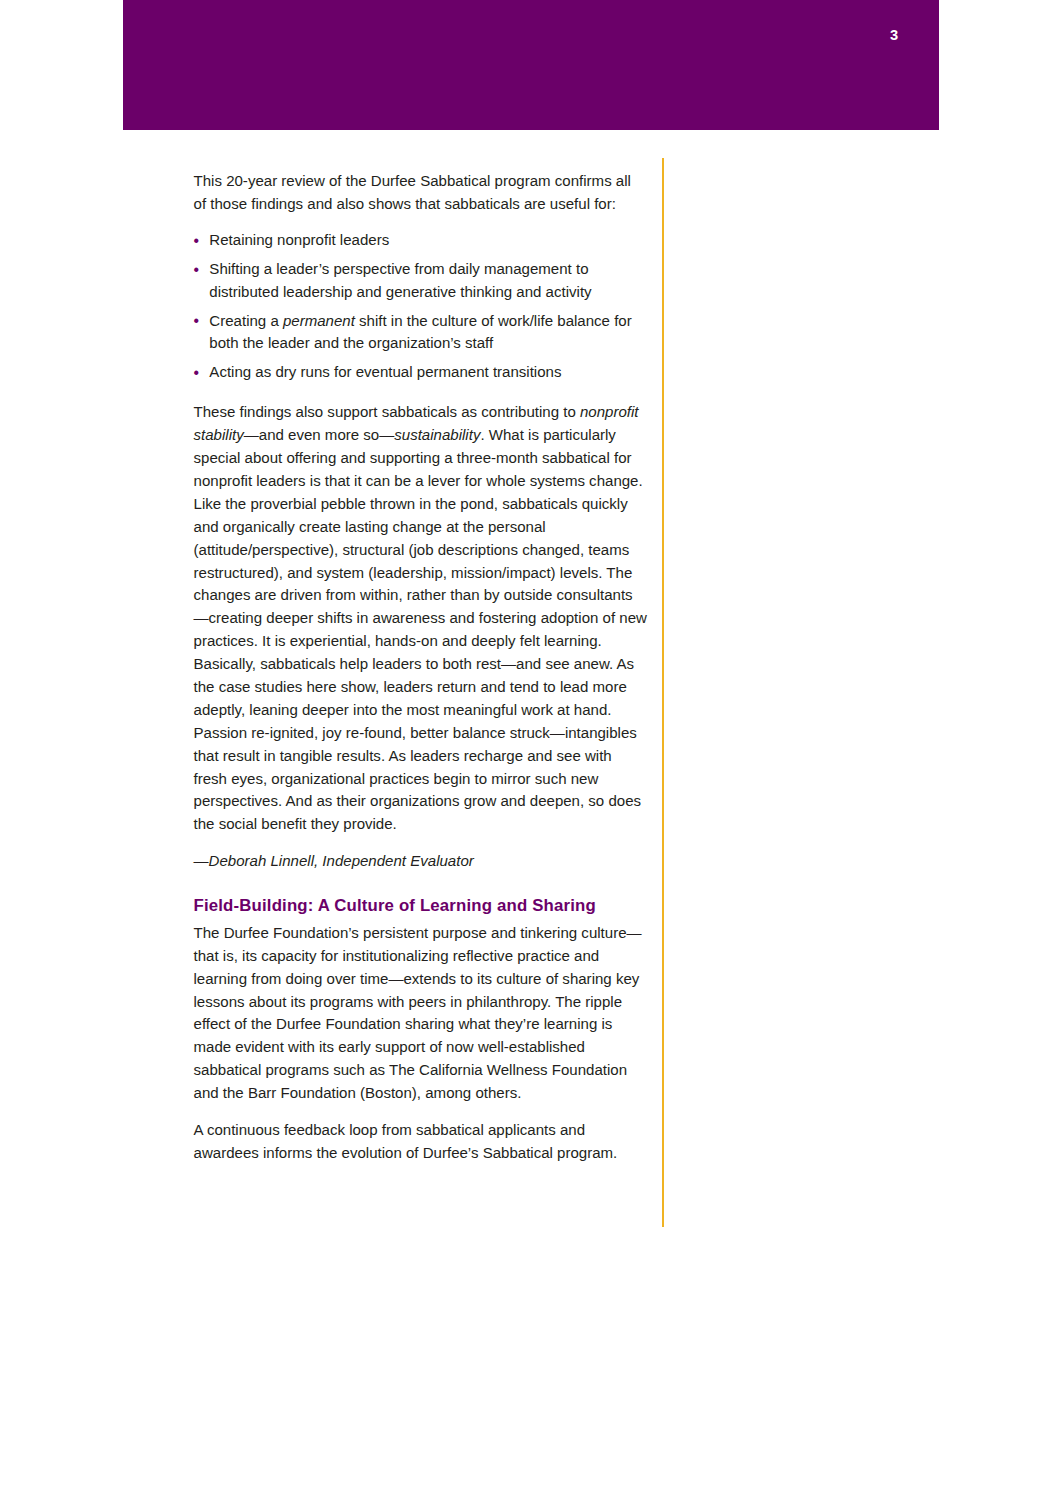3
This 20-year review of the Durfee Sabbatical program confirms all of those findings and also shows that sabbaticals are useful for:
Retaining nonprofit leaders
Shifting a leader’s perspective from daily management to distributed leadership and generative thinking and activity
Creating a permanent shift in the culture of work/life balance for both the leader and the organization’s staff
Acting as dry runs for eventual permanent transitions
These findings also support sabbaticals as contributing to nonprofit stability—and even more so—sustainability. What is particularly special about offering and supporting a three-month sabbatical for nonprofit leaders is that it can be a lever for whole systems change. Like the proverbial pebble thrown in the pond, sabbaticals quickly and organically create lasting change at the personal (attitude/perspective), structural (job descriptions changed, teams restructured), and system (leadership, mission/impact) levels. The changes are driven from within, rather than by outside consultants—creating deeper shifts in awareness and fostering adoption of new practices. It is experiential, hands-on and deeply felt learning. Basically, sabbaticals help leaders to both rest—and see anew. As the case studies here show, leaders return and tend to lead more adeptly, leaning deeper into the most meaningful work at hand. Passion re-ignited, joy re-found, better balance struck—intangibles that result in tangible results. As leaders recharge and see with fresh eyes, organizational practices begin to mirror such new perspectives. And as their organizations grow and deepen, so does the social benefit they provide.
—Deborah Linnell, Independent Evaluator
Field-Building: A Culture of Learning and Sharing
The Durfee Foundation’s persistent purpose and tinkering culture—that is, its capacity for institutionalizing reflective practice and learning from doing over time—extends to its culture of sharing key lessons about its programs with peers in philanthropy. The ripple effect of the Durfee Foundation sharing what they’re learning is made evident with its early support of now well-established sabbatical programs such as The California Wellness Foundation and the Barr Foundation (Boston), among others.
A continuous feedback loop from sabbatical applicants and awardees informs the evolution of Durfee’s Sabbatical program.